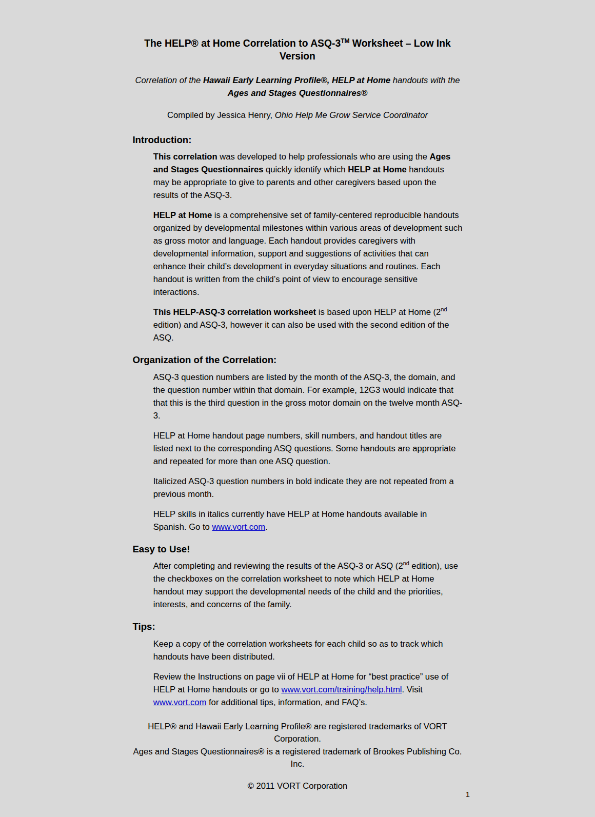The HELP® at Home Correlation to ASQ-3TM Worksheet – Low Ink Version
Correlation of the Hawaii Early Learning Profile®, HELP at Home handouts with the Ages and Stages Questionnaires®
Compiled by Jessica Henry, Ohio Help Me Grow Service Coordinator
Introduction:
This correlation was developed to help professionals who are using the Ages and Stages Questionnaires quickly identify which HELP at Home handouts may be appropriate to give to parents and other caregivers based upon the results of the ASQ-3.
HELP at Home is a comprehensive set of family-centered reproducible handouts organized by developmental milestones within various areas of development such as gross motor and language. Each handout provides caregivers with developmental information, support and suggestions of activities that can enhance their child’s development in everyday situations and routines. Each handout is written from the child’s point of view to encourage sensitive interactions.
This HELP-ASQ-3 correlation worksheet is based upon HELP at Home (2nd edition) and ASQ-3, however it can also be used with the second edition of the ASQ.
Organization of the Correlation:
ASQ-3 question numbers are listed by the month of the ASQ-3, the domain, and the question number within that domain. For example, 12G3 would indicate that that this is the third question in the gross motor domain on the twelve month ASQ-3.
HELP at Home handout page numbers, skill numbers, and handout titles are listed next to the corresponding ASQ questions. Some handouts are appropriate and repeated for more than one ASQ question.
Italicized ASQ-3 question numbers in bold indicate they are not repeated from a previous month.
HELP skills in italics currently have HELP at Home handouts available in Spanish. Go to www.vort.com.
Easy to Use!
After completing and reviewing the results of the ASQ-3 or ASQ (2nd edition), use the checkboxes on the correlation worksheet to note which HELP at Home handout may support the developmental needs of the child and the priorities, interests, and concerns of the family.
Tips:
Keep a copy of the correlation worksheets for each child so as to track which handouts have been distributed.
Review the Instructions on page vii of HELP at Home for “best practice” use of HELP at Home handouts or go to www.vort.com/training/help.html. Visit www.vort.com for additional tips, information, and FAQ’s.
HELP® and Hawaii Early Learning Profile® are registered trademarks of VORT Corporation.
Ages and Stages Questionnaires® is a registered trademark of Brookes Publishing Co. Inc.
© 2011 VORT Corporation
1